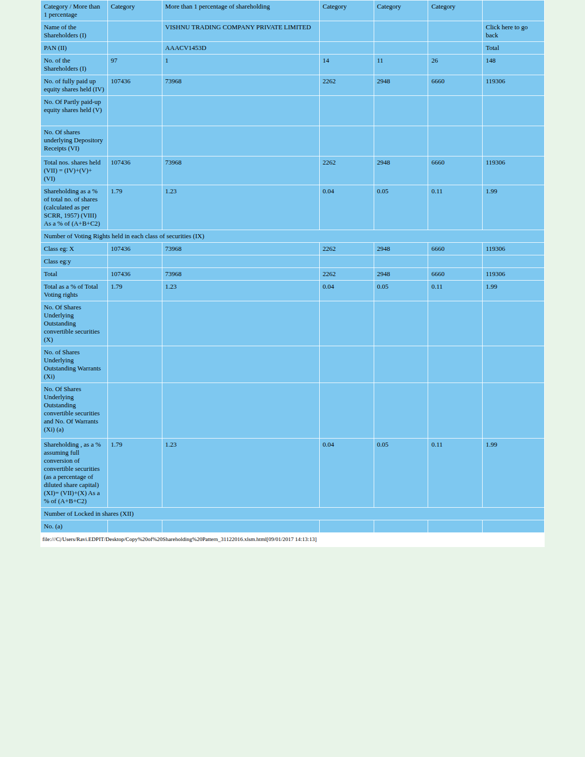| / Category / More than 1 percentage / Category / More than 1 percentage of shareholding / Category / Category / Category / / / Name of the Shareholders (I) / / VISHNU TRADING COMPANY PRIVATE LIMITED / / / / Click here to go back / / PAN (II) / / AAACV1453D / / / / Total / / No. of the Shareholders (I) / 97 / 1 / 14 / 11 / 26 / 148 / / No. of fully paid up equity shares held (IV) / 107436 / 73968 / 2262 / 2948 / 6660 / 119306 / / No. Of Partly paid-up equity shares held (V) / / / / / / / / No. Of shares underlying Depository Receipts (VI) / / / / / / / / Total nos. shares held (VII) = (IV)+(V)+ (VI) / 107436 / 73968 / 2262 / 2948 / 6660 / 119306 / / Shareholding as a % of total no. of shares (calculated as per SCRR, 1957) (VIII) As a % of (A+B+C2) / 1.79 / 1.23 / 0.04 / 0.05 / 0.11 / 1.99 / / Number of Voting Rights held in each class of securities (IX) / / Class eg: X / 107436 / 73968 / 2262 / 2948 / 6660 / 119306 / / Class eg:y / / / / / / / / Total / 107436 / 73968 / 2262 / 2948 / 6660 / 119306 / / Total as a % of Total Voting rights / 1.79 / 1.23 / 0.04 / 0.05 / 0.11 / 1.99 / / No. Of Shares Underlying Outstanding convertible securities (X) / / / / / / / / No. of Shares Underlying Outstanding Warrants (Xi) / / / / / / / / No. Of Shares Underlying Outstanding convertible securities and No. Of Warrants (Xi) (a) / / / / / / / / Shareholding , as a % assuming full conversion of convertible securities (as a percentage of diluted share capital) (XI)= (VII)+(X) As a % of (A+B+C2) / 1.79 / 1.23 / 0.04 / 0.05 / 0.11 / 1.99 / / Number of Locked in shares (XII) / / No. (a) / / / / / / / |
file:///C|/Users/Ravi.EDPIT/Desktop/Copy%20of%20Shareholding%20Pattern_31122016.xlsm.html[09/01/2017 14:13:13]